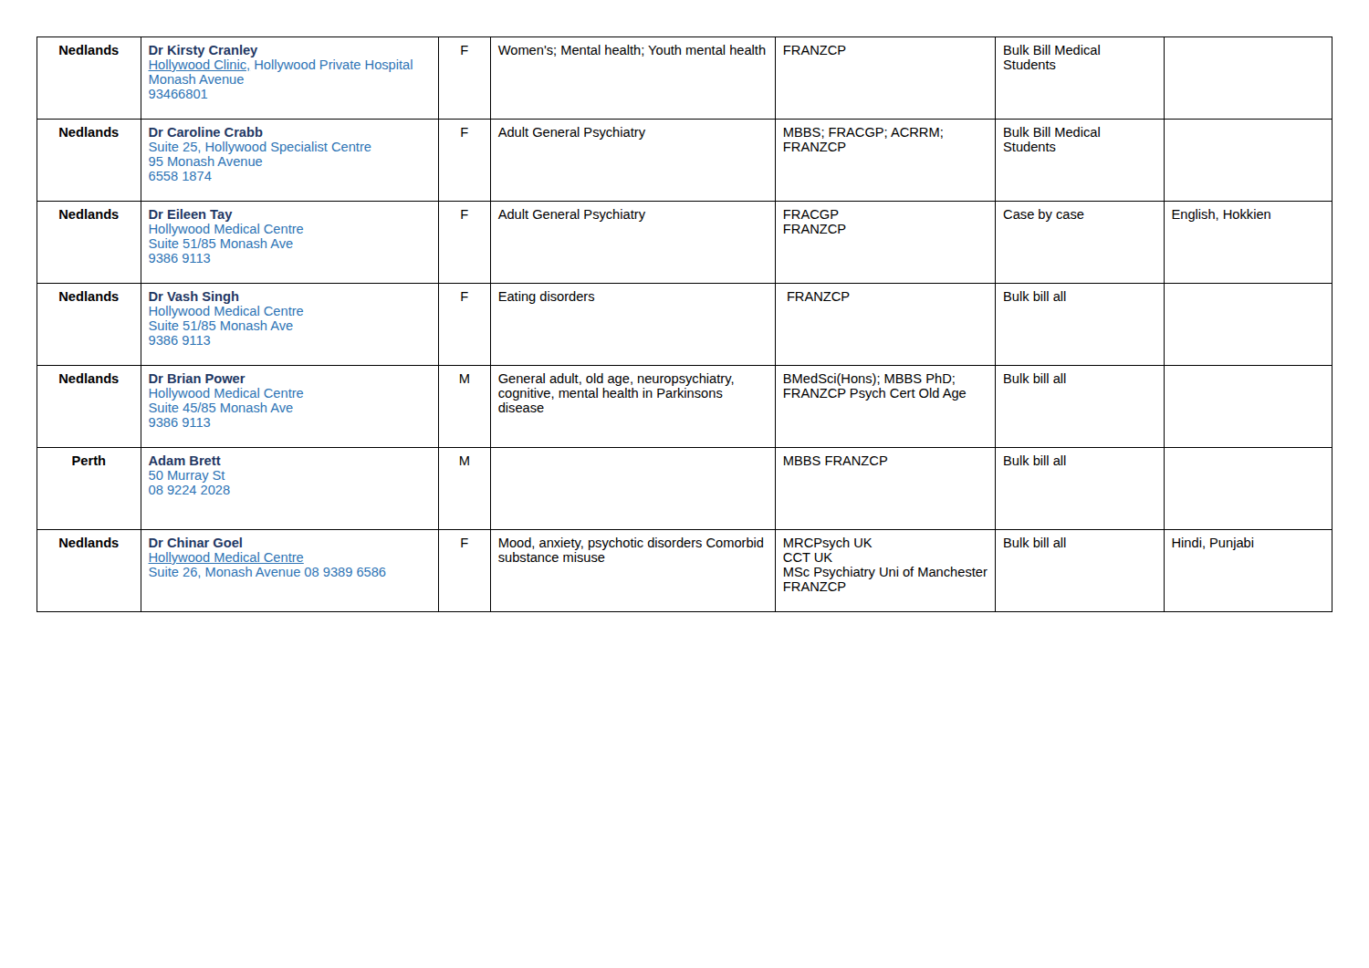| Nedlands | Dr Kirsty Cranley Hollywood Clinic, Hollywood Private Hospital Monash Avenue 93466801 | F | Women's; Mental health; Youth mental health | FRANZCP | Bulk Bill Medical Students | |
| Nedlands | Dr Caroline Crabb Suite 25, Hollywood Specialist Centre 95 Monash Avenue 6558 1874 | F | Adult General Psychiatry | MBBS; FRACGP; ACRRM; FRANZCP | Bulk Bill Medical Students | |
| Nedlands | Dr Eileen Tay Hollywood Medical Centre Suite 51/85 Monash Ave 9386 9113 | F | Adult General Psychiatry | FRACGP FRANZCP | Case by case | English, Hokkien |
| Nedlands | Dr Vash Singh Hollywood Medical Centre Suite 51/85 Monash Ave 9386 9113 | F | Eating disorders | FRANZCP | Bulk bill all | |
| Nedlands | Dr Brian Power Hollywood Medical Centre Suite 45/85 Monash Ave 9386 9113 | M | General adult, old age, neuropsychiatry, cognitive, mental health in Parkinsons disease | BMedSci(Hons); MBBS PhD; FRANZCP Psych Cert Old Age | Bulk bill all | |
| Perth | Adam Brett 50 Murray St 08 9224 2028 | M | | MBBS FRANZCP | Bulk bill all | |
| Nedlands | Dr Chinar Goel Hollywood Medical Centre Suite 26, Monash Avenue 08 9389 6586 | F | Mood, anxiety, psychotic disorders Comorbid substance misuse | MRCPsych UK CCT UK MSc Psychiatry Uni of Manchester FRANZCP | Bulk bill all | Hindi, Punjabi |